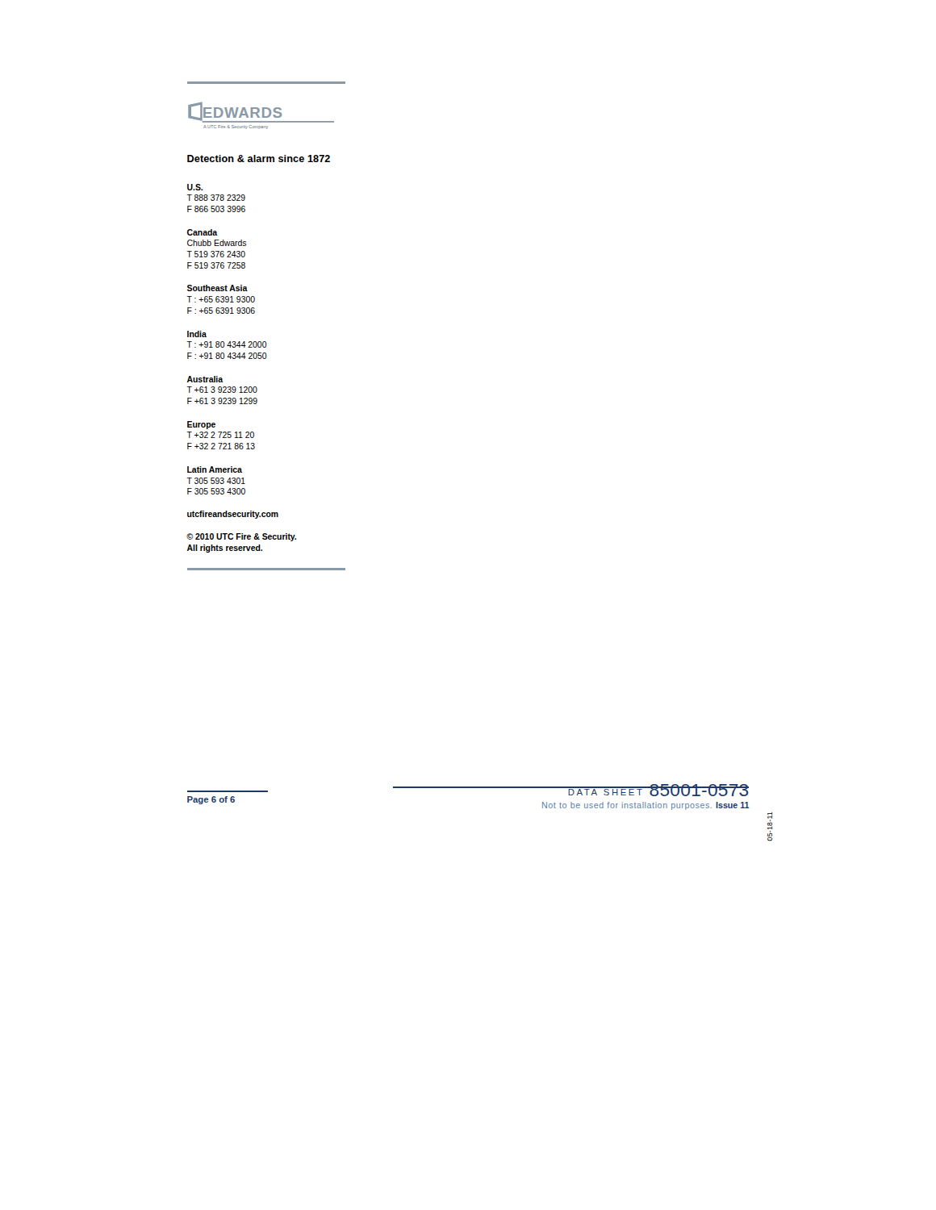EDWARDS A UTC Fire & Security Company
Detection & alarm since 1872
U.S.
T 888 378 2329
F 866 503 3996
Canada
Chubb Edwards
T 519 376 2430
F 519 376 7258
Southeast Asia
T : +65 6391 9300
F : +65 6391 9306
India
T : +91 80 4344 2000
F : +91 80 4344 2050
Australia
T +61 3 9239 1200
F +61 3 9239 1299
Europe
T +32 2 725 11 20
F +32 2 721 86 13
Latin America
T 305 593 4301
F 305 593 4300
utcfireandsecurity.com
© 2010 UTC Fire & Security.
All rights reserved.
Page 6 of 6
DATA SHEET 85001-0573
Not to be used for installation purposes. Issue 11
05-18-11